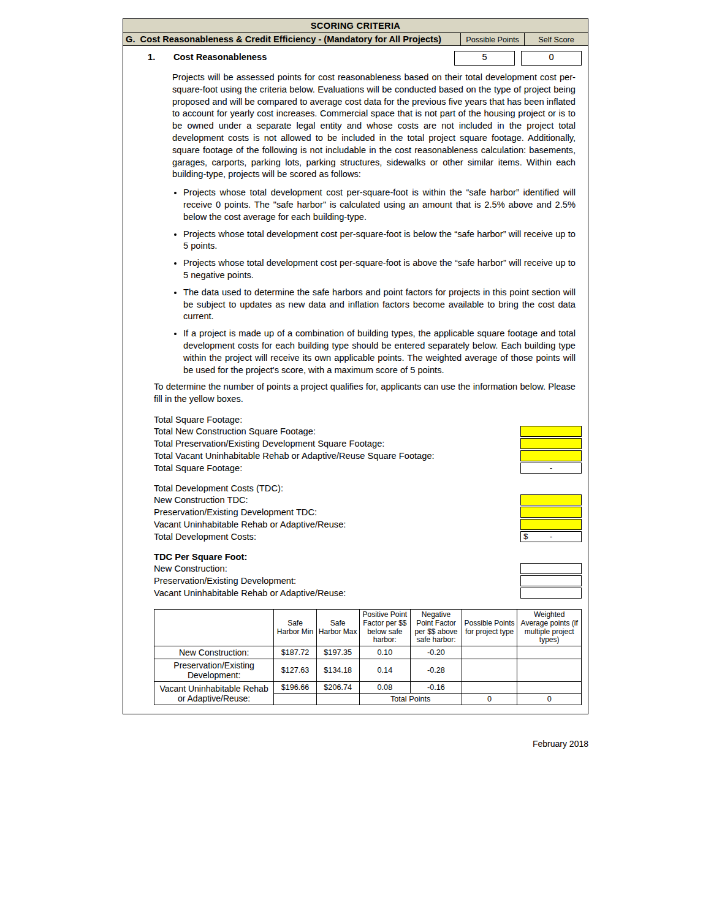SCORING CRITERIA
| G. Cost Reasonableness & Credit Efficiency - (Mandatory for All Projects) | Possible Points | Self Score |
| 1. | Cost Reasonableness | 5 | | 0 |
Projects will be assessed points for cost reasonableness based on their total development cost per-square-foot using the criteria below. Evaluations will be conducted based on the type of project being proposed and will be compared to average cost data for the previous five years that has been inflated to account for yearly cost increases. Commercial space that is not part of the housing project or is to be owned under a separate legal entity and whose costs are not included in the project total development costs is not allowed to be included in the total project square footage. Additionally, square footage of the following is not includable in the cost reasonableness calculation: basements, garages, carports, parking lots, parking structures, sidewalks or other similar items. Within each building-type, projects will be scored as follows:
Projects whose total development cost per-square-foot is within the “safe harbor” identified will receive 0 points. The "safe harbor" is calculated using an amount that is 2.5% above and 2.5% below the cost average for each building-type.
Projects whose total development cost per-square-foot is below the “safe harbor” will receive up to 5 points.
Projects whose total development cost per-square-foot is above the “safe harbor” will receive up to 5 negative points.
The data used to determine the safe harbors and point factors for projects in this point section will be subject to updates as new data and inflation factors become available to bring the cost data current.
If a project is made up of a combination of building types, the applicable square footage and total development costs for each building type should be entered separately below. Each building type within the project will receive its own applicable points. The weighted average of those points will be used for the project's score, with a maximum score of 5 points.
To determine the number of points a project qualifies for, applicants can use the information below. Please fill in the yellow boxes.
| Total Square Footage: | |
| Total New Construction Square Footage: | |
| Total Preservation/Existing Development Square Footage: | |
| Total Vacant Uninhabitable Rehab or Adaptive/Reuse Square Footage: | |
| Total Square Footage: | - |
| Total Development Costs (TDC): | |
| New Construction TDC: | |
| Preservation/Existing Development TDC: | |
| Vacant Uninhabitable Rehab or Adaptive/Reuse: | |
| Total Development Costs: | $ - |
| TDC Per Square Foot: | |
| New Construction: | |
| Preservation/Existing Development: | |
| Vacant Uninhabitable Rehab or Adaptive/Reuse: | |
| | Safe Harbor Min | Safe Harbor Max | Positive Point Factor per $$ below safe harbor: | Negative Point Factor per $$ above safe harbor: | Possible Points for project type | Weighted Average points (if multiple project types) |
| New Construction: | $187.72 | $197.35 | 0.10 | -0.20 | | |
| Preservation/Existing Development: | $127.63 | $134.18 | 0.14 | -0.28 | | |
| Vacant Uninhabitable Rehab or Adaptive/Reuse: | $196.66 | $206.74 | 0.08 | -0.16 | | |
| | | Total Points | 0 | 0 |
February 2018